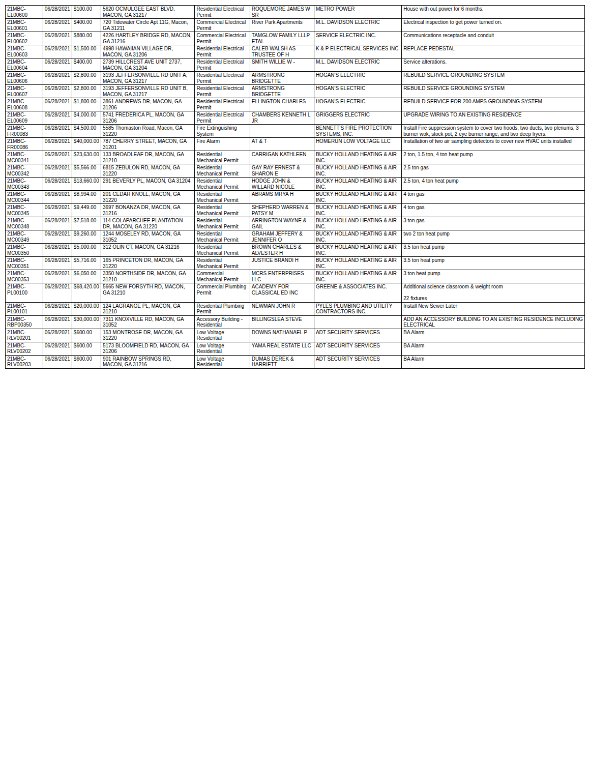| 21MBC-EL00600 | 06/28/2021 | $100.00 | 5620 OCMULGEE EAST BLVD, MACON, GA 31217 | Residential Electrical Permit | ROQUEMORE JAMES W SR | METRO POWER | House with out power for 6 months. |
| 21MBC-EL00601 | 06/28/2021 | $400.00 | 720 Tidewater Circle Apt 11G, Macon, GA 31211 | Commercial Electrical Permit | River Park Apartments | M.L. DAVIDSON ELECTRIC | Electrical inspection to get power turned on. |
| 21MBC-EL00602 | 06/28/2021 | $880.00 | 4226 HARTLEY BRIDGE RD, MACON, GA 31216 | Commercial Electrical Permit | TAMGLOW FAMILY LLLP ETAL | SERVICE ELECTRIC INC. | Communications receptacle and conduit |
| 21MBC-EL00603 | 06/28/2021 | $1,500.00 | 4998 HAWAIIAN VILLAGE DR, MACON, GA 31206 | Residential Electrical Permit | CALEB WALSH AS TRUSTEE OF H | K & P ELECTRICAL SERVICES INC | REPLACE PEDESTAL |
| 21MBC-EL00604 | 06/28/2021 | $400.00 | 2739 HILLCREST AVE UNIT 2737, MACON, GA 31204 | Residential Electrical Permit | SMITH WILLIE W - | M.L. DAVIDSON ELECTRIC | Service alterations. |
| 21MBC-EL00606 | 06/28/2021 | $2,800.00 | 3193 JEFFERSONVILLE RD UNIT A, MACON, GA 31217 | Residential Electrical Permit | ARMSTRONG BRIDGETTE | HOGAN'S ELECTRIC | REBUILD SERVICE GROUNDING SYSTEM |
| 21MBC-EL00607 | 06/28/2021 | $2,800.00 | 3193 JEFFERSONVILLE RD UNIT B, MACON, GA 31217 | Residential Electrical Permit | ARMSTRONG BRIDGETTE | HOGAN'S ELECTRIC | REBUILD SERVICE GROUNDING SYSTEM |
| 21MBC-EL00608 | 06/28/2021 | $1,800.00 | 3861 ANDREWS DR, MACON, GA 31206 | Residential Electrical Permit | ELLINGTON CHARLES | HOGAN'S ELECTRIC | REBUILD SERVICE FOR 200 AMPS GROUNDING SYSTEM |
| 21MBC-EL00609 | 06/28/2021 | $4,000.00 | 5741 FREDERICA PL, MACON, GA 31206 | Residential Electrical Permit | CHAMBERS KENNETH L JR | GRIGGERS ELECTRIC | UPGRADE WIRING TO AN EXISTING RESIDENCE |
| 21MBC-FR00083 | 06/28/2021 | $4,500.00 | 5585 Thomaston Road, Macon, GA 31220 | Fire Extinguishing System | | BENNETT'S FIRE PROTECTION SYSTEMS, INC. | Install Fire suppression system to cover two hoods, two ducts, two plenums, 3 burner wok, stock pot, 2 eye burner range, and two deep fryers. |
| 21MBC-FR00086 | 06/28/2021 | $40,000.00 | 787 CHERRY STREET, MACON, GA 31201 | Fire Alarm | AT & T | HOMERUN LOW VOLTAGE LLC | Installation of two air sampling detectors to cover new HVAC units installed |
| 21MBC-MC00341 | 06/28/2021 | $23,630.00 | 133 BROADLEAF DR, MACON, GA 31210 | Residential Mechanical Permit | CARRIGAN KATHLEEN | BUCKY HOLLAND HEATING & AIR INC. | 2 ton, 1.5 ton, 4 ton heat pump |
| 21MBC-MC00342 | 06/28/2021 | $5,566.00 | 6815 ZEBULON RD, MACON, GA 31220 | Residential Mechanical Permit | GAY RAY ERNEST & SHARON E | BUCKY HOLLAND HEATING & AIR INC. | 2.5 ton gas |
| 21MBC-MC00343 | 06/28/2021 | $13,660.00 | 291 BEVERLY PL, MACON, GA 31204 | Residential Mechanical Permit | HODGE JOHN & WILLARD NICOLE | BUCKY HOLLAND HEATING & AIR INC. | 2.5 ton, 4 ton heat pump |
| 21MBC-MC00344 | 06/28/2021 | $8,994.00 | 201 CEDAR KNOLL, MACON, GA 31220 | Residential Mechanical Permit | ABRAMS MRYA H | BUCKY HOLLAND HEATING & AIR INC. | 4 ton gas |
| 21MBC-MC00345 | 06/28/2021 | $9,449.00 | 3697 BONANZA DR, MACON, GA 31216 | Residential Mechanical Permit | SHEPHERD WARREN & PATSY M | BUCKY HOLLAND HEATING & AIR INC. | 4 ton gas |
| 21MBC-MC00348 | 06/28/2021 | $7,518.00 | 114 COLAPARCHEE PLANTATION DR, MACON, GA 31220 | Residential Mechanical Permit | ARRINGTON WAYNE & GAIL | BUCKY HOLLAND HEATING & AIR INC. | 3 ton gas |
| 21MBC-MC00349 | 06/28/2021 | $9,260.00 | 1244 MOSELEY RD, MACON, GA 31052 | Residential Mechanical Permit | GRAHAM JEFFERY & JENNIFER O | BUCKY HOLLAND HEATING & AIR INC. | two 2 ton heat pump |
| 21MBC-MC00350 | 06/28/2021 | $5,000.00 | 312 OLIN CT, MACON, GA 31216 | Residential Mechanical Permit | BROWN CHARLES & ALVESTER H | BUCKY HOLLAND HEATING & AIR INC. | 3.5 ton heat pump |
| 21MBC-MC00351 | 06/28/2021 | $5,716.00 | 165 PRINCETON DR, MACON, GA 31220 | Residential Mechanical Permit | JUSTICE BRANDI H | BUCKY HOLLAND HEATING & AIR INC. | 3.5 ton heat pump |
| 21MBC-MC00353 | 06/28/2021 | $6,050.00 | 3350 NORTHSIDE DR, MACON, GA 31210 | Commercial Mechanical Permit | MCRS ENTERPRISES LLC | BUCKY HOLLAND HEATING & AIR INC. | 3 ton heat pump |
| 21MBC-PL00100 | 06/28/2021 | $68,420.00 | 5665 NEW FORSYTH RD, MACON, GA 31210 | Commercial Plumbing Permit | ACADEMY FOR CLASSICAL ED INC | GREENE & ASSOCIATES INC. | Additional science classroom & weight room 22 fixtures |
| 21MBC-PL00101 | 06/28/2021 | $20,000.00 | 124 LAGRANGE PL, MACON, GA 31210 | Residential Plumbing Permit | NEWMAN JOHN R | PYLES PLUMBING AND UTILITY CONTRACTORS INC. | Install New Sewer Later |
| 21MBC-RBP00350 | 06/28/2021 | $30,000.00 | 7311 KNOXVILLE RD, MACON, GA 31052 | Accessory Building - Residential | BILLINGSLEA STEVE | | ADD AN ACCESSORY BUILDING TO AN EXISTING RESIDENCE INCLUDING ELECTRICAL |
| 21MBC-RLV00201 | 06/28/2021 | $600.00 | 153 MONTROSE DR, MACON, GA 31220 | Low Voltage Residential | DOWNS NATHANAEL P | ADT SECURITY SERVICES | BA Alarm |
| 21MBC-RLV00202 | 06/28/2021 | $600.00 | 5173 BLOOMFIELD RD, MACON, GA 31206 | Low Voltage Residential | YAMA REAL ESTATE LLC | ADT SECURITY SERVICES | BA Alarm |
| 21MBC-RLV00203 | 06/28/2021 | $600.00 | 901 RAINBOW SPRINGS RD, MACON, GA 31216 | Low Voltage Residential | DUMAS DEREK & HARRIETT | ADT SECURITY SERVICES | BA Alarm |